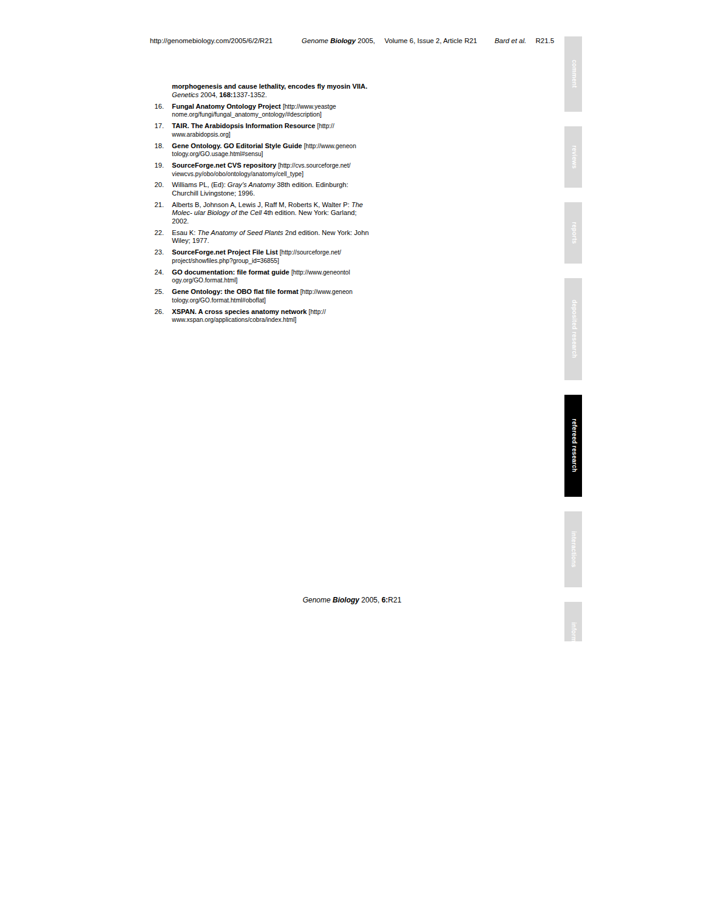http://genomebiology.com/2005/6/2/R21
Genome Biology 2005, Volume 6, Issue 2, Article R21 Bard et al. R21.5
morphogenesis and cause lethality, encodes fly myosin VIIA. Genetics 2004, 168: 1337-1352.
16. Fungal Anatomy Ontology Project [http://www.yeastge nome.org/fungi/fungal_anatomy_ontology/#description]
17. TAIR. The Arabidopsis Information Resource [http:// www.arabidopsis.org]
18. Gene Ontology. GO Editorial Style Guide [http://www.geneon
tology.org/GO.usage.html#sensu]
19. SourceForge.net CVS repository [http://cvs.sourceforge.net/
viewcvs.py/obo/obo/ontology/anatomy/cell_type]
20. Williams PL, (Ed): Gray's Anatomy 38th edition. Edinburgh: Churchill Livingstone; 1996.
21. Alberts B, Johnson A, Lewis J, Raff M, Roberts K, Walter P: The Molec- ular Biology of the Cell 4th edition. New York: Garland; 2002.
22. Esau K: The Anatomy of Seed Plants 2nd edition. New York: John Wiley; 1977.
23. SourceForge.net Project File List [http://sourceforge.net/ project/showfiles.php?group_id=36855]
24. GO documentation: file format guide [http://www.geneontol ogy.org/GO.format.html]
25. Gene Ontology: the OBO flat file format [http://www.geneon
tology.org/GO.format.html#oboflat]
26. XSPAN. A cross species anatomy network [http:// www.xspan.org/applications/cobra/index.html]
comment
reviews
reports
deposited research
refereed research
interactions
information
Genome Biology 2005, 6: R21